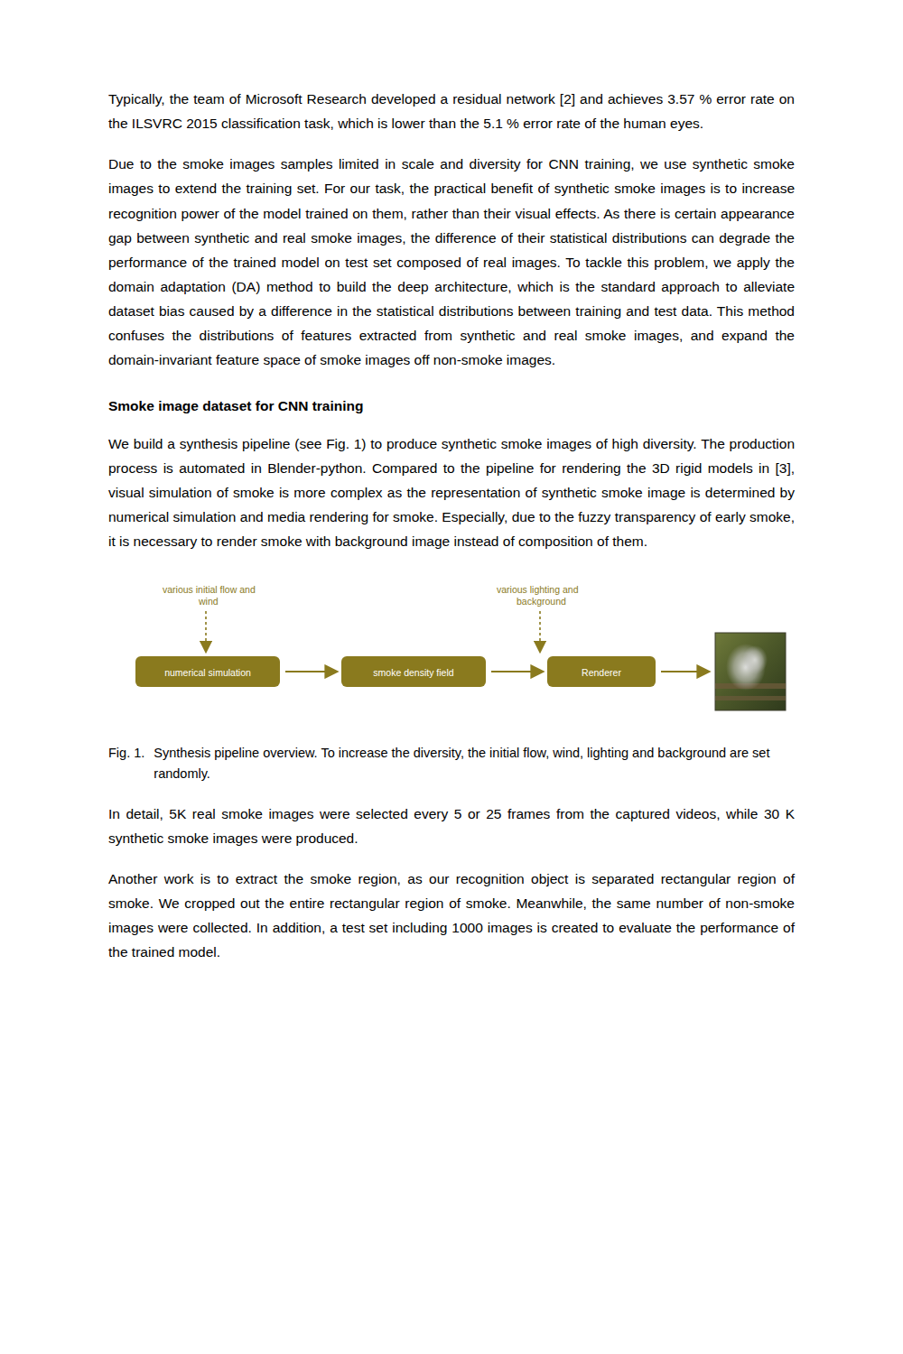Typically, the team of Microsoft Research developed a residual network [2] and achieves 3.57 % error rate on the ILSVRC 2015 classification task, which is lower than the 5.1 % error rate of the human eyes.
Due to the smoke images samples limited in scale and diversity for CNN training, we use synthetic smoke images to extend the training set. For our task, the practical benefit of synthetic smoke images is to increase recognition power of the model trained on them, rather than their visual effects. As there is certain appearance gap between synthetic and real smoke images, the difference of their statistical distributions can degrade the performance of the trained model on test set composed of real images. To tackle this problem, we apply the domain adaptation (DA) method to build the deep architecture, which is the standard approach to alleviate dataset bias caused by a difference in the statistical distributions between training and test data. This method confuses the distributions of features extracted from synthetic and real smoke images, and expand the domain-invariant feature space of smoke images off non-smoke images.
Smoke image dataset for CNN training
We build a synthesis pipeline (see Fig. 1) to produce synthetic smoke images of high diversity. The production process is automated in Blender-python. Compared to the pipeline for rendering the 3D rigid models in [3], visual simulation of smoke is more complex as the representation of synthetic smoke image is determined by numerical simulation and media rendering for smoke. Especially, due to the fuzzy transparency of early smoke, it is necessary to render smoke with background image instead of composition of them.
various initial flow and wind various lighting and background numerical simulation smoke density field Renderer
Fig. 1. Synthesis pipeline overview. To increase the diversity, the initial flow, wind, lighting and background are set randomly.
In detail, 5K real smoke images were selected every 5 or 25 frames from the captured videos, while 30 K synthetic smoke images were produced.
Another work is to extract the smoke region, as our recognition object is separated rectangular region of smoke. We cropped out the entire rectangular region of smoke. Meanwhile, the same number of non-smoke images were collected. In addition, a test set including 1000 images is created to evaluate the performance of the trained model.